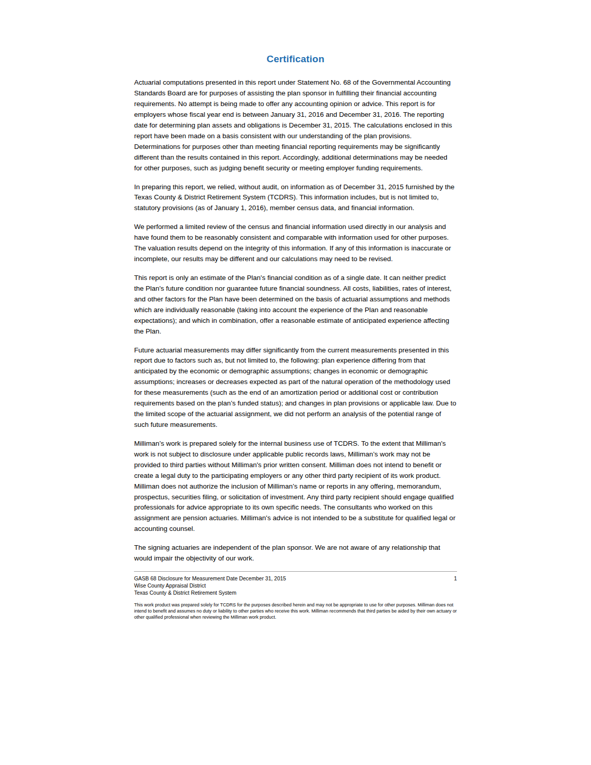Certification
Actuarial computations presented in this report under Statement No. 68 of the Governmental Accounting Standards Board are for purposes of assisting the plan sponsor in fulfilling their financial accounting requirements. No attempt is being made to offer any accounting opinion or advice. This report is for employers whose fiscal year end is between January 31, 2016 and December 31, 2016. The reporting date for determining plan assets and obligations is December 31, 2015. The calculations enclosed in this report have been made on a basis consistent with our understanding of the plan provisions. Determinations for purposes other than meeting financial reporting requirements may be significantly different than the results contained in this report. Accordingly, additional determinations may be needed for other purposes, such as judging benefit security or meeting employer funding requirements.
In preparing this report, we relied, without audit, on information as of December 31, 2015 furnished by the Texas County & District Retirement System (TCDRS). This information includes, but is not limited to, statutory provisions (as of January 1, 2016), member census data, and financial information.
We performed a limited review of the census and financial information used directly in our analysis and have found them to be reasonably consistent and comparable with information used for other purposes. The valuation results depend on the integrity of this information. If any of this information is inaccurate or incomplete, our results may be different and our calculations may need to be revised.
This report is only an estimate of the Plan's financial condition as of a single date. It can neither predict the Plan's future condition nor guarantee future financial soundness. All costs, liabilities, rates of interest, and other factors for the Plan have been determined on the basis of actuarial assumptions and methods which are individually reasonable (taking into account the experience of the Plan and reasonable expectations); and which in combination, offer a reasonable estimate of anticipated experience affecting the Plan.
Future actuarial measurements may differ significantly from the current measurements presented in this report due to factors such as, but not limited to, the following: plan experience differing from that anticipated by the economic or demographic assumptions; changes in economic or demographic assumptions; increases or decreases expected as part of the natural operation of the methodology used for these measurements (such as the end of an amortization period or additional cost or contribution requirements based on the plan’s funded status); and changes in plan provisions or applicable law. Due to the limited scope of the actuarial assignment, we did not perform an analysis of the potential range of such future measurements.
Milliman’s work is prepared solely for the internal business use of TCDRS. To the extent that Milliman's work is not subject to disclosure under applicable public records laws, Milliman’s work may not be provided to third parties without Milliman's prior written consent. Milliman does not intend to benefit or create a legal duty to the participating employers or any other third party recipient of its work product. Milliman does not authorize the inclusion of Milliman’s name or reports in any offering, memorandum, prospectus, securities filing, or solicitation of investment. Any third party recipient should engage qualified professionals for advice appropriate to its own specific needs. The consultants who worked on this assignment are pension actuaries. Milliman's advice is not intended to be a substitute for qualified legal or accounting counsel.
The signing actuaries are independent of the plan sponsor. We are not aware of any relationship that would impair the objectivity of our work.
GASB 68 Disclosure for Measurement Date December 31, 2015
Wise County Appraisal District
Texas County & District Retirement System
1
This work product was prepared solely for TCDRS for the purposes described herein and may not be appropriate to use for other purposes. Milliman does not intend to benefit and assumes no duty or liability to other parties who receive this work. Milliman recommends that third parties be aided by their own actuary or other qualified professional when reviewing the Milliman work product.